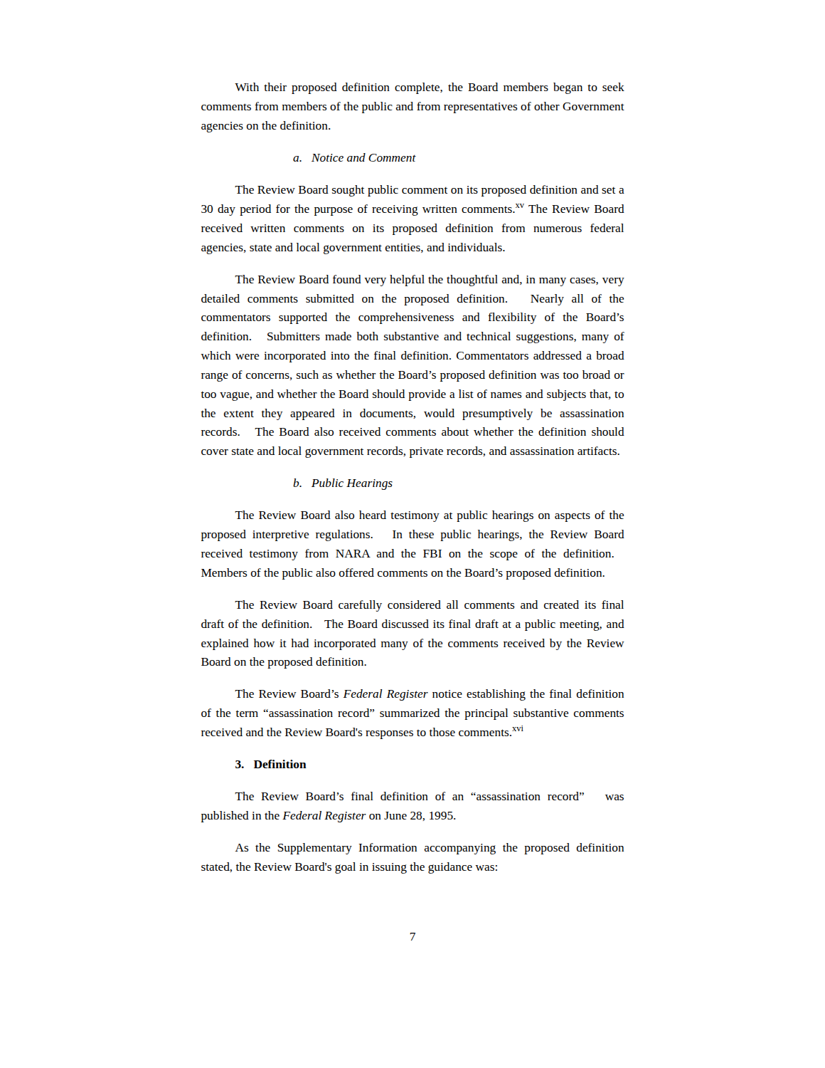With their proposed definition complete, the Board members began to seek comments from members of the public and from representatives of other Government agencies on the definition.
a. Notice and Comment
The Review Board sought public comment on its proposed definition and set a 30 day period for the purpose of receiving written comments.xv The Review Board received written comments on its proposed definition from numerous federal agencies, state and local government entities, and individuals.
The Review Board found very helpful the thoughtful and, in many cases, very detailed comments submitted on the proposed definition. Nearly all of the commentators supported the comprehensiveness and flexibility of the Board’s definition. Submitters made both substantive and technical suggestions, many of which were incorporated into the final definition. Commentators addressed a broad range of concerns, such as whether the Board’s proposed definition was too broad or too vague, and whether the Board should provide a list of names and subjects that, to the extent they appeared in documents, would presumptively be assassination records. The Board also received comments about whether the definition should cover state and local government records, private records, and assassination artifacts.
b. Public Hearings
The Review Board also heard testimony at public hearings on aspects of the proposed interpretive regulations. In these public hearings, the Review Board received testimony from NARA and the FBI on the scope of the definition. Members of the public also offered comments on the Board’s proposed definition.
The Review Board carefully considered all comments and created its final draft of the definition. The Board discussed its final draft at a public meeting, and explained how it had incorporated many of the comments received by the Review Board on the proposed definition.
The Review Board’s Federal Register notice establishing the final definition of the term “assassination record” summarized the principal substantive comments received and the Review Board's responses to those comments.xvi
3. Definition
The Review Board’s final definition of an “assassination record” was published in the Federal Register on June 28, 1995.
As the Supplementary Information accompanying the proposed definition stated, the Review Board's goal in issuing the guidance was:
7